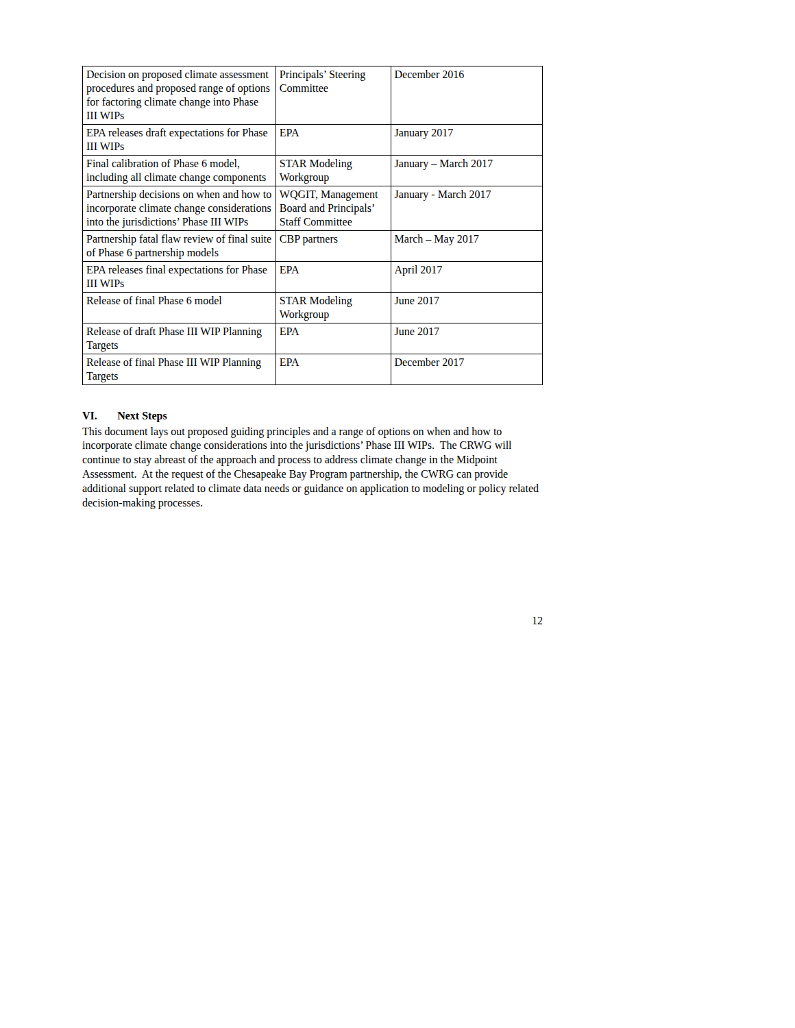| Decision on proposed climate assessment procedures and proposed range of options for factoring climate change into Phase III WIPs | Principals’ Steering Committee | December 2016 |
| EPA releases draft expectations for Phase III WIPs | EPA | January 2017 |
| Final calibration of Phase 6 model, including all climate change components | STAR Modeling Workgroup | January – March 2017 |
| Partnership decisions on when and how to incorporate climate change considerations into the jurisdictions’ Phase III WIPs | WQGIT, Management Board and Principals’ Staff Committee | January - March 2017 |
| Partnership fatal flaw review of final suite of Phase 6 partnership models | CBP partners | March – May 2017 |
| EPA releases final expectations for Phase III WIPs | EPA | April 2017 |
| Release of final Phase 6 model | STAR Modeling Workgroup | June 2017 |
| Release of draft Phase III WIP Planning Targets | EPA | June 2017 |
| Release of final Phase III WIP Planning Targets | EPA | December 2017 |
VI. Next Steps
This document lays out proposed guiding principles and a range of options on when and how to incorporate climate change considerations into the jurisdictions’ Phase III WIPs. The CRWG will continue to stay abreast of the approach and process to address climate change in the Midpoint Assessment. At the request of the Chesapeake Bay Program partnership, the CWRG can provide additional support related to climate data needs or guidance on application to modeling or policy related decision-making processes.
12